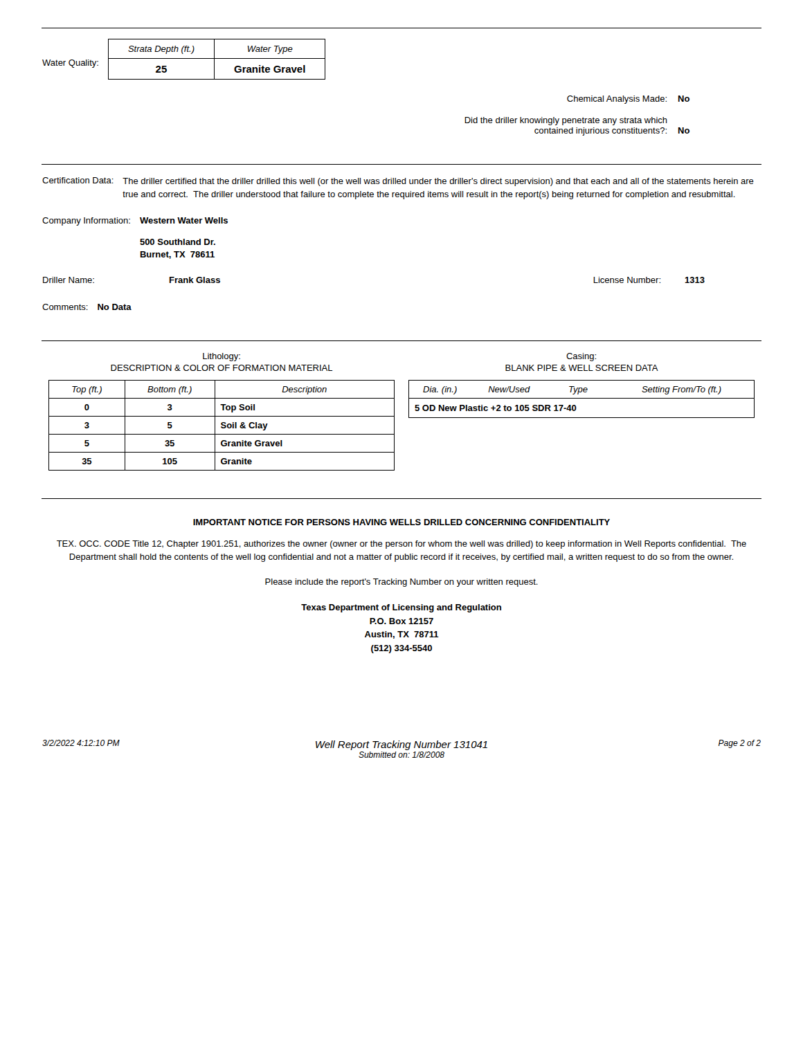| Water Quality: | / Strata Depth (ft.) / Water Type / / --- / --- / / 25 / Granite Gravel / |
| Chemical Analysis Made: | No |
| Did the driller knowingly penetrate any strata which contained injurious constituents?: | No |
| Certification Data: | The driller certified that the driller drilled this well (or the well was drilled under the driller's direct supervision) and that each and all of the statements herein are true and correct. The driller understood that failure to complete the required items will result in the report(s) being returned for completion and resubmittal. |
| Company Information: | Western Water Wells |
| | 500 Southland Dr. Burnet, TX 78611 |
| Driller Name: | Frank Glass | License Number: | 1313 |
| Comments: | No Data |
| Lithology: DESCRIPTION & COLOR OF FORMATION MATERIAL / Top (ft.) / Bottom (ft.) / Description / / --- / --- / --- / / 0 / 3 / Top Soil / / 3 / 5 / Soil & Clay / / 5 / 35 / Granite Gravel / / 35 / 105 / Granite / | Casing: BLANK PIPE & WELL SCREEN DATA / Dia. (in.) / New/Used / Type / Setting From/To (ft.) / / --- / --- / --- / --- / / 5 OD New Plastic +2 to 105 SDR 17-40 / |
IMPORTANT NOTICE FOR PERSONS HAVING WELLS DRILLED CONCERNING CONFIDENTIALITY
TEX. OCC. CODE Title 12, Chapter 1901.251, authorizes the owner (owner or the person for whom the well was drilled) to keep information in Well Reports confidential. The Department shall hold the contents of the well log confidential and not a matter of public record if it receives, by certified mail, a written request to do so from the owner.
Please include the report's Tracking Number on your written request.
Texas Department of Licensing and Regulation
P.O. Box 12157
Austin, TX 78711
(512) 334-5540
| 3/2/2022 4:12:10 PM | Well Report Tracking Number 131041 Submitted on: 1/8/2008 | Page 2 of 2 |